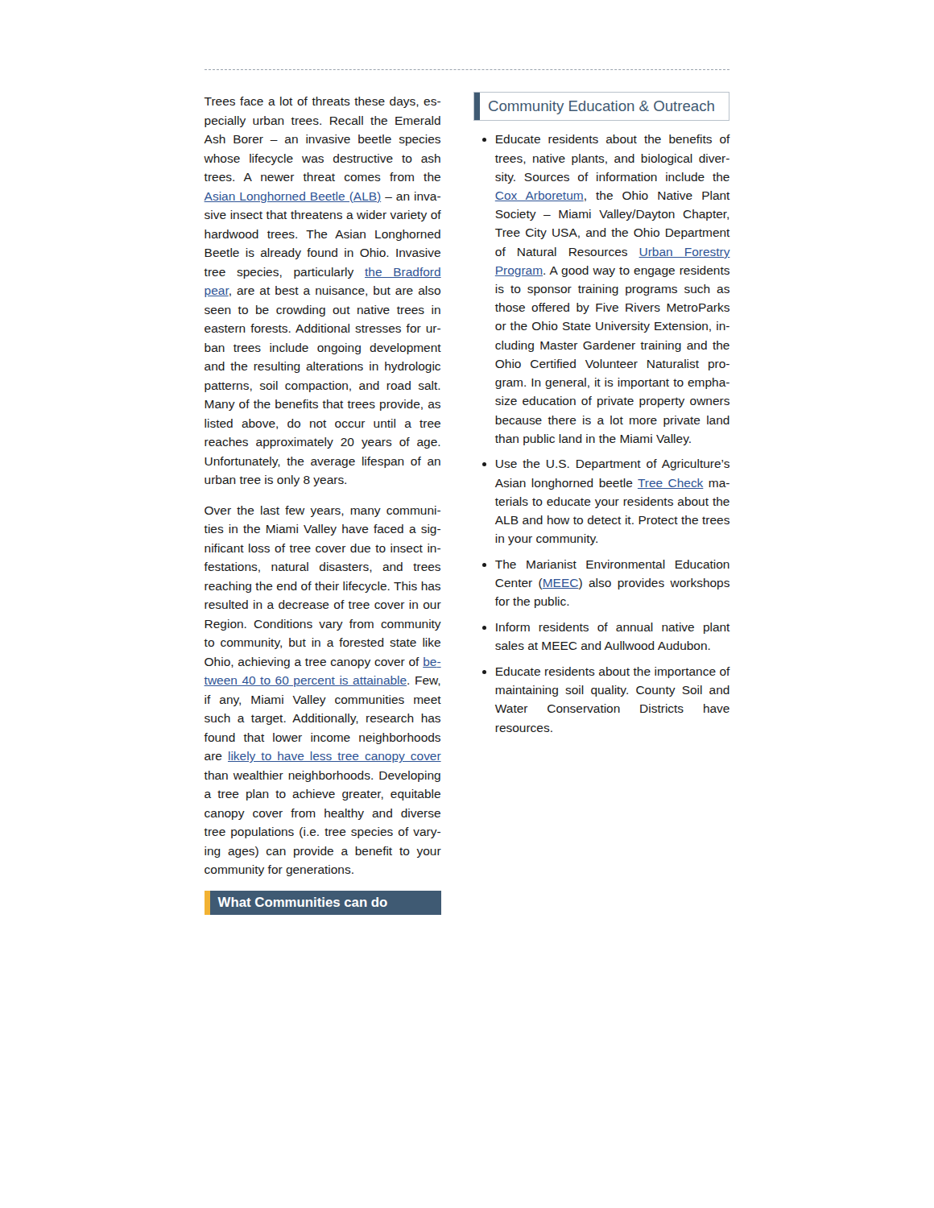Trees face a lot of threats these days, especially urban trees. Recall the Emerald Ash Borer – an invasive beetle species whose lifecycle was destructive to ash trees. A newer threat comes from the Asian Longhorned Beetle (ALB) – an invasive insect that threatens a wider variety of hardwood trees. The Asian Longhorned Beetle is already found in Ohio. Invasive tree species, particularly the Bradford pear, are at best a nuisance, but are also seen to be crowding out native trees in eastern forests. Additional stresses for urban trees include ongoing development and the resulting alterations in hydrologic patterns, soil compaction, and road salt. Many of the benefits that trees provide, as listed above, do not occur until a tree reaches approximately 20 years of age. Unfortunately, the average lifespan of an urban tree is only 8 years.
Over the last few years, many communities in the Miami Valley have faced a significant loss of tree cover due to insect infestations, natural disasters, and trees reaching the end of their lifecycle. This has resulted in a decrease of tree cover in our Region. Conditions vary from community to community, but in a forested state like Ohio, achieving a tree canopy cover of between 40 to 60 percent is attainable. Few, if any, Miami Valley communities meet such a target. Additionally, research has found that lower income neighborhoods are likely to have less tree canopy cover than wealthier neighborhoods. Developing a tree plan to achieve greater, equitable canopy cover from healthy and diverse tree populations (i.e. tree species of varying ages) can provide a benefit to your community for generations.
What Communities can do
Community Education & Outreach
Educate residents about the benefits of trees, native plants, and biological diversity. Sources of information include the Cox Arboretum, the Ohio Native Plant Society – Miami Valley/Dayton Chapter, Tree City USA, and the Ohio Department of Natural Resources Urban Forestry Program. A good way to engage residents is to sponsor training programs such as those offered by Five Rivers MetroParks or the Ohio State University Extension, including Master Gardener training and the Ohio Certified Volunteer Naturalist program. In general, it is important to emphasize education of private property owners because there is a lot more private land than public land in the Miami Valley.
Use the U.S. Department of Agriculture’s Asian longhorned beetle Tree Check materials to educate your residents about the ALB and how to detect it. Protect the trees in your community.
The Marianist Environmental Education Center (MEEC) also provides workshops for the public.
Inform residents of annual native plant sales at MEEC and Aullwood Audubon.
Educate residents about the importance of maintaining soil quality. County Soil and Water Conservation Districts have resources.